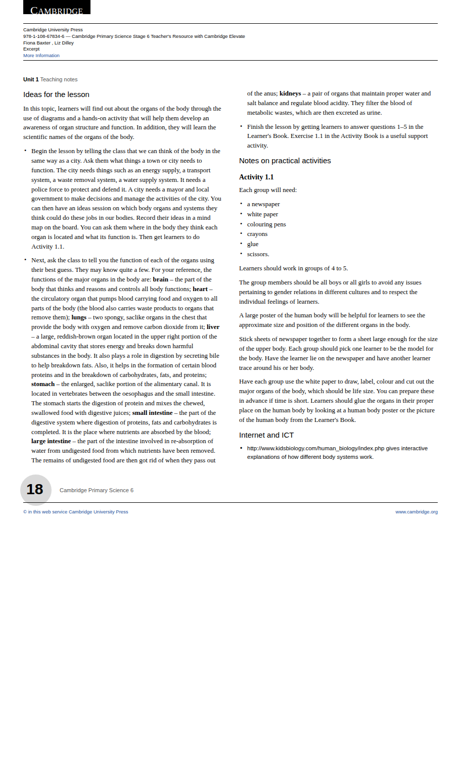CAMBRIDGE
Cambridge University Press
978-1-108-67834-6 — Cambridge Primary Science Stage 6 Teacher's Resource with Cambridge Elevate
Fiona Baxter , Liz Dilley
Excerpt
More Information
Unit 1 Teaching notes
Ideas for the lesson
In this topic, learners will find out about the organs of the body through the use of diagrams and a hands-on activity that will help them develop an awareness of organ structure and function. In addition, they will learn the scientific names of the organs of the body.
Begin the lesson by telling the class that we can think of the body in the same way as a city. Ask them what things a town or city needs to function. The city needs things such as an energy supply, a transport system, a waste removal system, a water supply system. It needs a police force to protect and defend it. A city needs a mayor and local government to make decisions and manage the activities of the city. You can then have an ideas session on which body organs and systems they think could do these jobs in our bodies. Record their ideas in a mind map on the board. You can ask them where in the body they think each organ is located and what its function is. Then get learners to do Activity 1.1.
Next, ask the class to tell you the function of each of the organs using their best guess. They may know quite a few. For your reference, the functions of the major organs in the body are: brain – the part of the body that thinks and reasons and controls all body functions; heart – the circulatory organ that pumps blood carrying food and oxygen to all parts of the body (the blood also carries waste products to organs that remove them); lungs – two spongy, saclike organs in the chest that provide the body with oxygen and remove carbon dioxide from it; liver – a large, reddish-brown organ located in the upper right portion of the abdominal cavity that stores energy and breaks down harmful substances in the body. It also plays a role in digestion by secreting bile to help breakdown fats. Also, it helps in the formation of certain blood proteins and in the breakdown of carbohydrates, fats, and proteins; stomach – the enlarged, saclike portion of the alimentary canal. It is located in vertebrates between the oesophagus and the small intestine. The stomach starts the digestion of protein and mixes the chewed, swallowed food with digestive juices; small intestine – the part of the digestive system where digestion of proteins, fats and carbohydrates is completed. It is the place where nutrients are absorbed by the blood; large intestine – the part of the intestine involved in re-absorption of water from undigested food from which nutrients have been removed. The remains of undigested food are then got rid of when they pass out of the anus; kidneys – a pair of organs that maintain proper water and salt balance and regulate blood acidity. They filter the blood of metabolic wastes, which are then excreted as urine.
Finish the lesson by getting learners to answer questions 1–5 in the Learner's Book. Exercise 1.1 in the Activity Book is a useful support activity.
Notes on practical activities
Activity 1.1
Each group will need:
a newspaper
white paper
colouring pens
crayons
glue
scissors.
Learners should work in groups of 4 to 5.
The group members should be all boys or all girls to avoid any issues pertaining to gender relations in different cultures and to respect the individual feelings of learners.
A large poster of the human body will be helpful for learners to see the approximate size and position of the different organs in the body.
Stick sheets of newspaper together to form a sheet large enough for the size of the upper body. Each group should pick one learner to be the model for the body. Have the learner lie on the newspaper and have another learner trace around his or her body.
Have each group use the white paper to draw, label, colour and cut out the major organs of the body, which should be life size. You can prepare these in advance if time is short. Learners should glue the organs in their proper place on the human body by looking at a human body poster or the picture of the human body from the Learner's Book.
Internet and ICT
http://www.kidsbiology.com/human_biology/index.php gives interactive explanations of how different body systems work.
18
Cambridge Primary Science 6
© in this web service Cambridge University Press www.cambridge.org